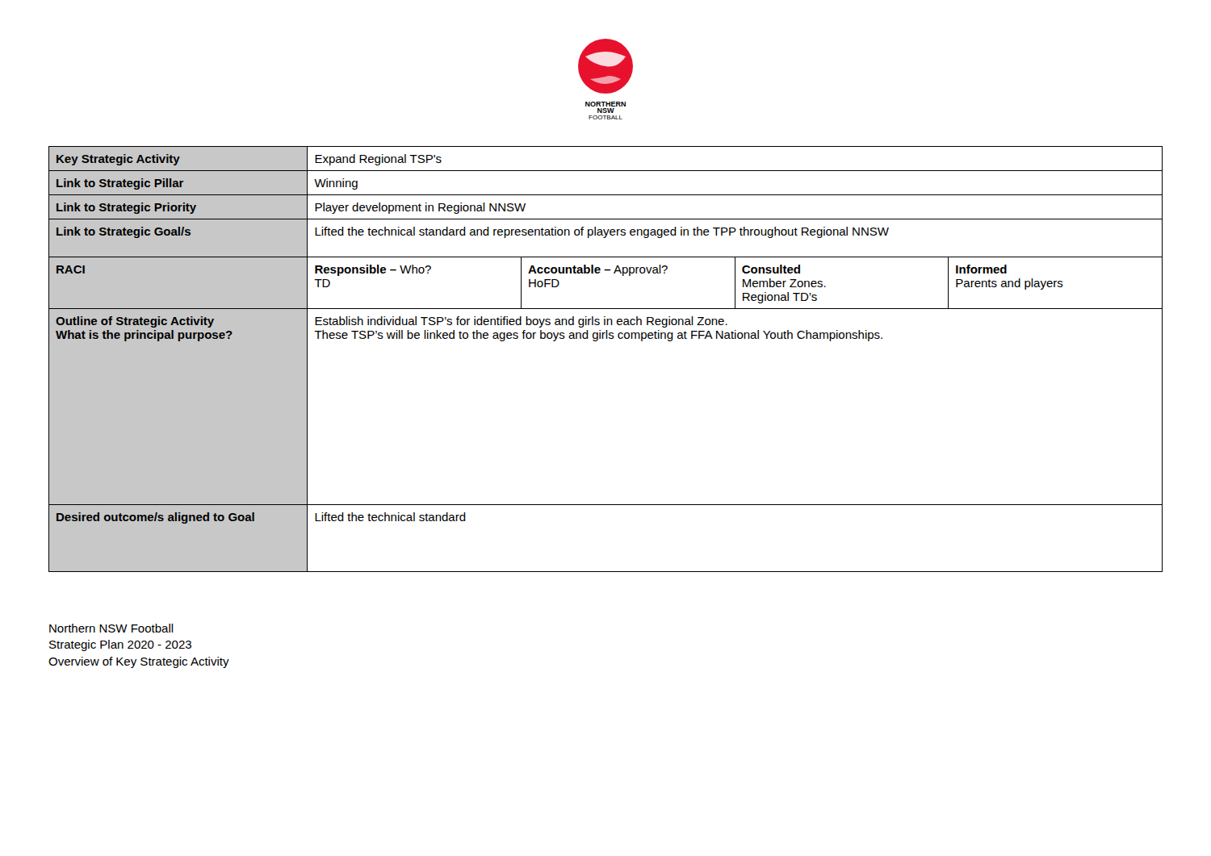NORTHERN NSW FOOTBALL
| Key Strategic Activity | Expand Regional TSP's |
| Link to Strategic Pillar | Winning |
| Link to Strategic Priority | Player development in Regional NNSW |
| Link to Strategic Goal/s | Lifted the technical standard and representation of players engaged in the TPP throughout Regional NNSW |
| RACI | Responsible – Who? TD | Accountable – Approval? HoFD | Consulted Member Zones. Regional TD’s | Informed Parents and players |
| Outline of Strategic Activity What is the principal purpose? | Establish individual TSP’s for identified boys and girls in each Regional Zone. These TSP’s will be linked to the ages for boys and girls competing at FFA National Youth Championships. |
| Desired outcome/s aligned to Goal | Lifted the technical standard |
Northern NSW Football
Strategic Plan 2020 - 2023
Overview of Key Strategic Activity